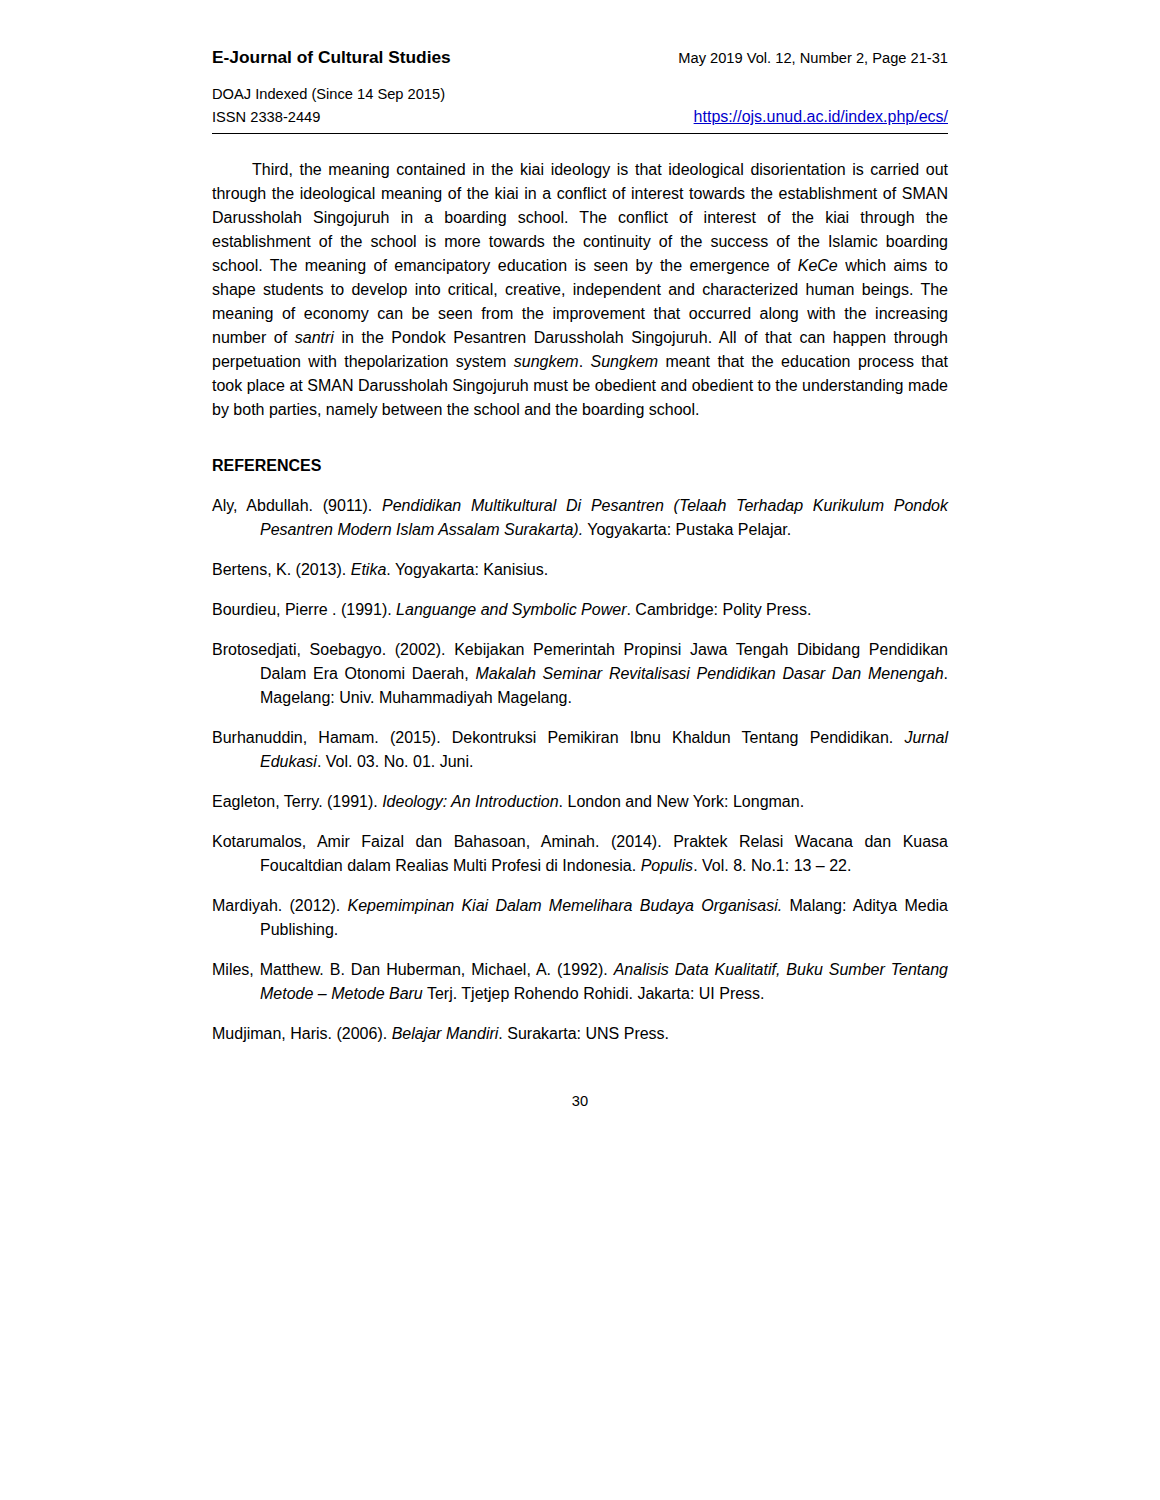E-Journal of Cultural Studies
May 2019 Vol. 12, Number 2, Page 21-31
DOAJ Indexed (Since 14 Sep 2015)
ISSN 2338-2449 https://ojs.unud.ac.id/index.php/ecs/
Third, the meaning contained in the kiai ideology is that ideological disorientation is carried out through the ideological meaning of the kiai in a conflict of interest towards the establishment of SMAN Darussholah Singojuruh in a boarding school. The conflict of interest of the kiai through the establishment of the school is more towards the continuity of the success of the Islamic boarding school. The meaning of emancipatory education is seen by the emergence of KeCe which aims to shape students to develop into critical, creative, independent and characterized human beings. The meaning of economy can be seen from the improvement that occurred along with the increasing number of santri in the Pondok Pesantren Darussholah Singojuruh. All of that can happen through perpetuation with thepolarization system sungkem. Sungkem meant that the education process that took place at SMAN Darussholah Singojuruh must be obedient and obedient to the understanding made by both parties, namely between the school and the boarding school.
REFERENCES
Aly, Abdullah. (9011). Pendidikan Multikultural Di Pesantren (Telaah Terhadap Kurikulum Pondok Pesantren Modern Islam Assalam Surakarta). Yogyakarta: Pustaka Pelajar.
Bertens, K. (2013). Etika. Yogyakarta: Kanisius.
Bourdieu, Pierre . (1991). Languange and Symbolic Power. Cambridge: Polity Press.
Brotosedjati, Soebagyo. (2002). Kebijakan Pemerintah Propinsi Jawa Tengah Dibidang Pendidikan Dalam Era Otonomi Daerah, Makalah Seminar Revitalisasi Pendidikan Dasar Dan Menengah. Magelang: Univ. Muhammadiyah Magelang.
Burhanuddin, Hamam. (2015). Dekontruksi Pemikiran Ibnu Khaldun Tentang Pendidikan. Jurnal Edukasi. Vol. 03. No. 01. Juni.
Eagleton, Terry. (1991). Ideology: An Introduction. London and New York: Longman.
Kotarumalos, Amir Faizal dan Bahasoan, Aminah. (2014). Praktek Relasi Wacana dan Kuasa Foucaltdian dalam Realias Multi Profesi di Indonesia. Populis. Vol. 8. No.1: 13 – 22.
Mardiyah. (2012). Kepemimpinan Kiai Dalam Memelihara Budaya Organisasi. Malang: Aditya Media Publishing.
Miles, Matthew. B. Dan Huberman, Michael, A. (1992). Analisis Data Kualitatif, Buku Sumber Tentang Metode – Metode Baru Terj. Tjetjep Rohendo Rohidi. Jakarta: UI Press.
Mudjiman, Haris. (2006). Belajar Mandiri. Surakarta: UNS Press.
30